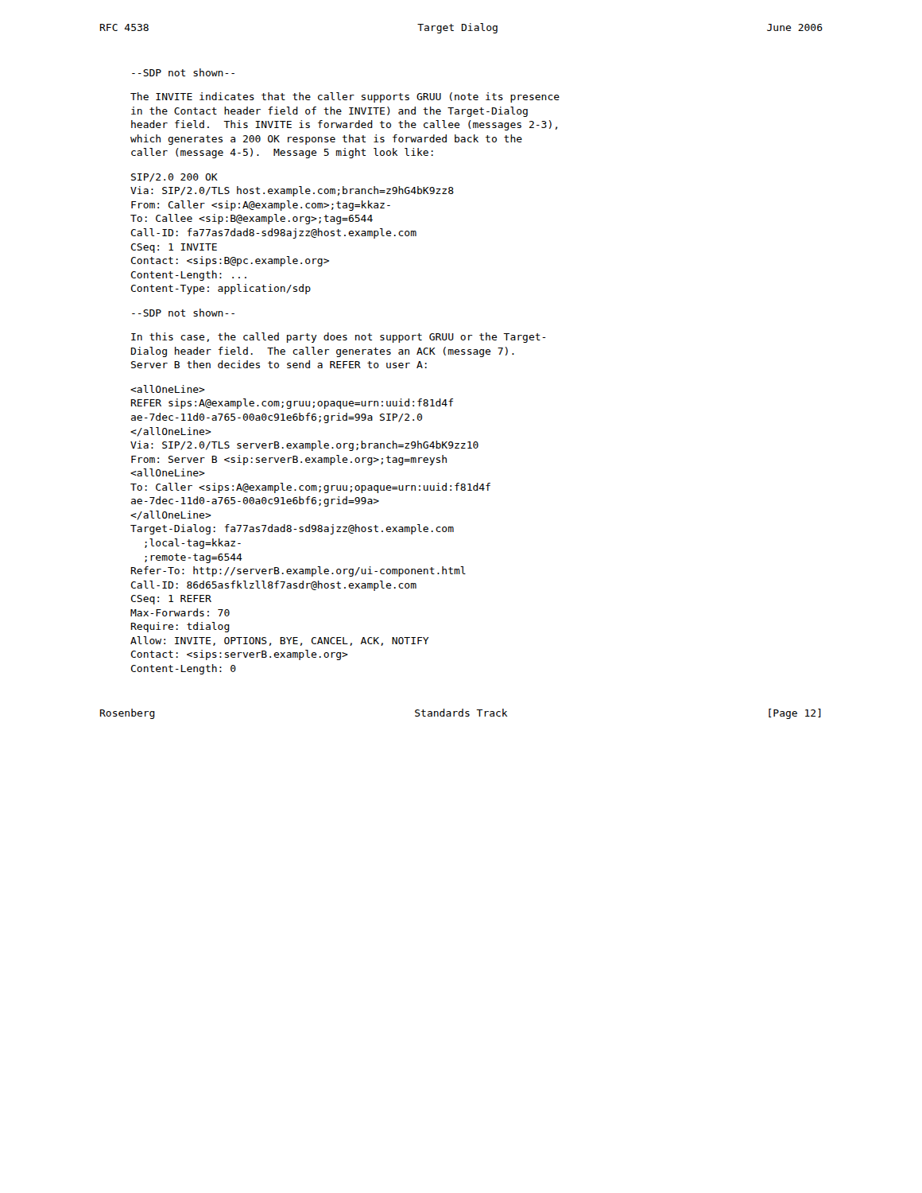RFC 4538 Target Dialog June 2006
--SDP not shown--
The INVITE indicates that the caller supports GRUU (note its presence in the Contact header field of the INVITE) and the Target-Dialog header field. This INVITE is forwarded to the callee (messages 2-3), which generates a 200 OK response that is forwarded back to the caller (message 4-5). Message 5 might look like:
SIP/2.0 200 OK
Via: SIP/2.0/TLS host.example.com;branch=z9hG4bK9zz8
From: Caller <sip:A@example.com>;tag=kkaz-
To: Callee <sip:B@example.org>;tag=6544
Call-ID: fa77as7dad8-sd98ajzz@host.example.com
CSeq: 1 INVITE
Contact: <sips:B@pc.example.org>
Content-Length: ...
Content-Type: application/sdp
--SDP not shown--
In this case, the called party does not support GRUU or the Target- Dialog header field. The caller generates an ACK (message 7). Server B then decides to send a REFER to user A:
<allOneLine>
REFER sips:A@example.com;gruu;opaque=urn:uuid:f81d4f
ae-7dec-11d0-a765-00a0c91e6bf6;grid=99a SIP/2.0
</allOneLine>
Via: SIP/2.0/TLS serverB.example.org;branch=z9hG4bK9zz10
From: Server B <sip:serverB.example.org>;tag=mreysh
<allOneLine>
To: Caller <sips:A@example.com;gruu;opaque=urn:uuid:f81d4f
ae-7dec-11d0-a765-00a0c91e6bf6;grid=99a>
</allOneLine>
Target-Dialog: fa77as7dad8-sd98ajzz@host.example.com
  ;local-tag=kkaz-
  ;remote-tag=6544
Refer-To: http://serverB.example.org/ui-component.html
Call-ID: 86d65asfklzll8f7asdr@host.example.com
CSeq: 1 REFER
Max-Forwards: 70
Require: tdialog
Allow: INVITE, OPTIONS, BYE, CANCEL, ACK, NOTIFY
Contact: <sips:serverB.example.org>
Content-Length: 0
Rosenberg Standards Track [Page 12]